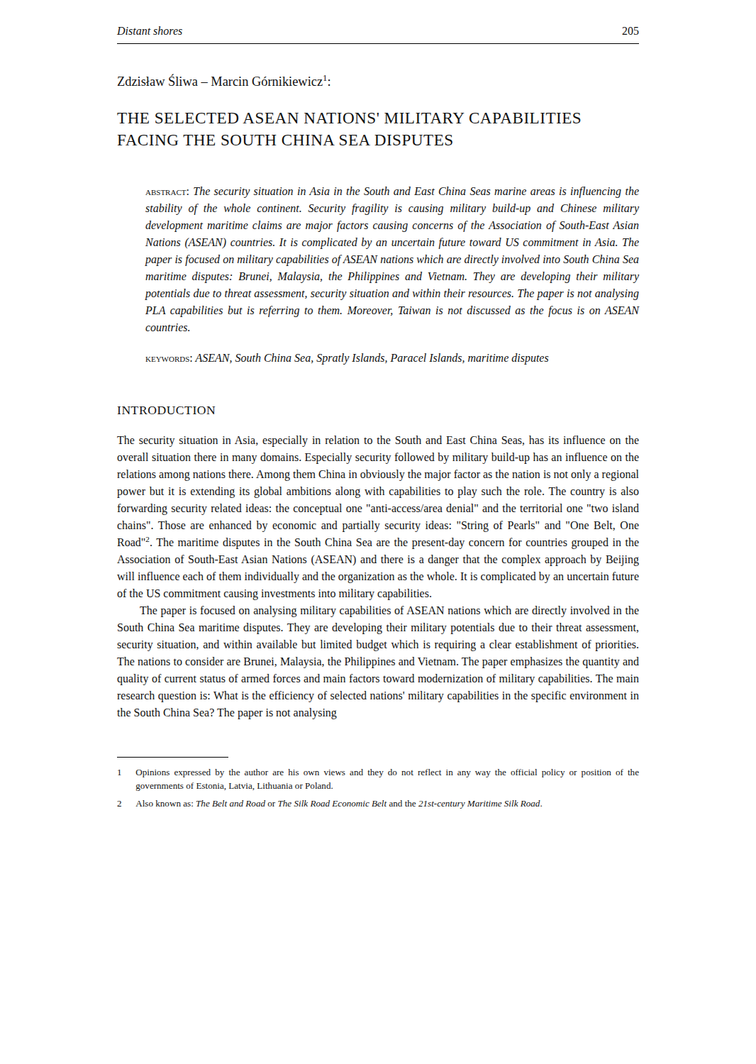Distant shores 205
Zdzisław Śliwa – Marcin Górnikiewicz1:
The selected ASEAN nations' military capabilities facing the South China Sea disputes
Abstract: The security situation in Asia in the South and East China Seas marine areas is influencing the stability of the whole continent. Security fragility is causing military build-up and Chinese military development maritime claims are major factors causing concerns of the Association of South-East Asian Nations (ASEAN) countries. It is complicated by an uncertain future toward US commitment in Asia. The paper is focused on military capabilities of ASEAN nations which are directly involved into South China Sea maritime disputes: Brunei, Malaysia, the Philippines and Vietnam. They are developing their military potentials due to threat assessment, security situation and within their resources. The paper is not analysing PLA capabilities but is referring to them. Moreover, Taiwan is not discussed as the focus is on ASEAN countries.
Keywords: ASEAN, South China Sea, Spratly Islands, Paracel Islands, maritime disputes
Introduction
The security situation in Asia, especially in relation to the South and East China Seas, has its influence on the overall situation there in many domains. Especially security followed by military build-up has an influence on the relations among nations there. Among them China in obviously the major factor as the nation is not only a regional power but it is extending its global ambitions along with capabilities to play such the role. The country is also forwarding security related ideas: the conceptual one "anti-access/area denial" and the territorial one "two island chains". Those are enhanced by economic and partially security ideas: "String of Pearls" and "One Belt, One Road"2. The maritime disputes in the South China Sea are the present-day concern for countries grouped in the Association of South-East Asian Nations (ASEAN) and there is a danger that the complex approach by Beijing will influence each of them individually and the organization as the whole. It is complicated by an uncertain future of the US commitment causing investments into military capabilities.
The paper is focused on analysing military capabilities of ASEAN nations which are directly involved in the South China Sea maritime disputes. They are developing their military potentials due to their threat assessment, security situation, and within available but limited budget which is requiring a clear establishment of priorities. The nations to consider are Brunei, Malaysia, the Philippines and Vietnam. The paper emphasizes the quantity and quality of current status of armed forces and main factors toward modernization of military capabilities. The main research question is: What is the efficiency of selected nations' military capabilities in the specific environment in the South China Sea? The paper is not analysing
1 Opinions expressed by the author are his own views and they do not reflect in any way the official policy or position of the governments of Estonia, Latvia, Lithuania or Poland.
2 Also known as: The Belt and Road or The Silk Road Economic Belt and the 21st-century Maritime Silk Road.